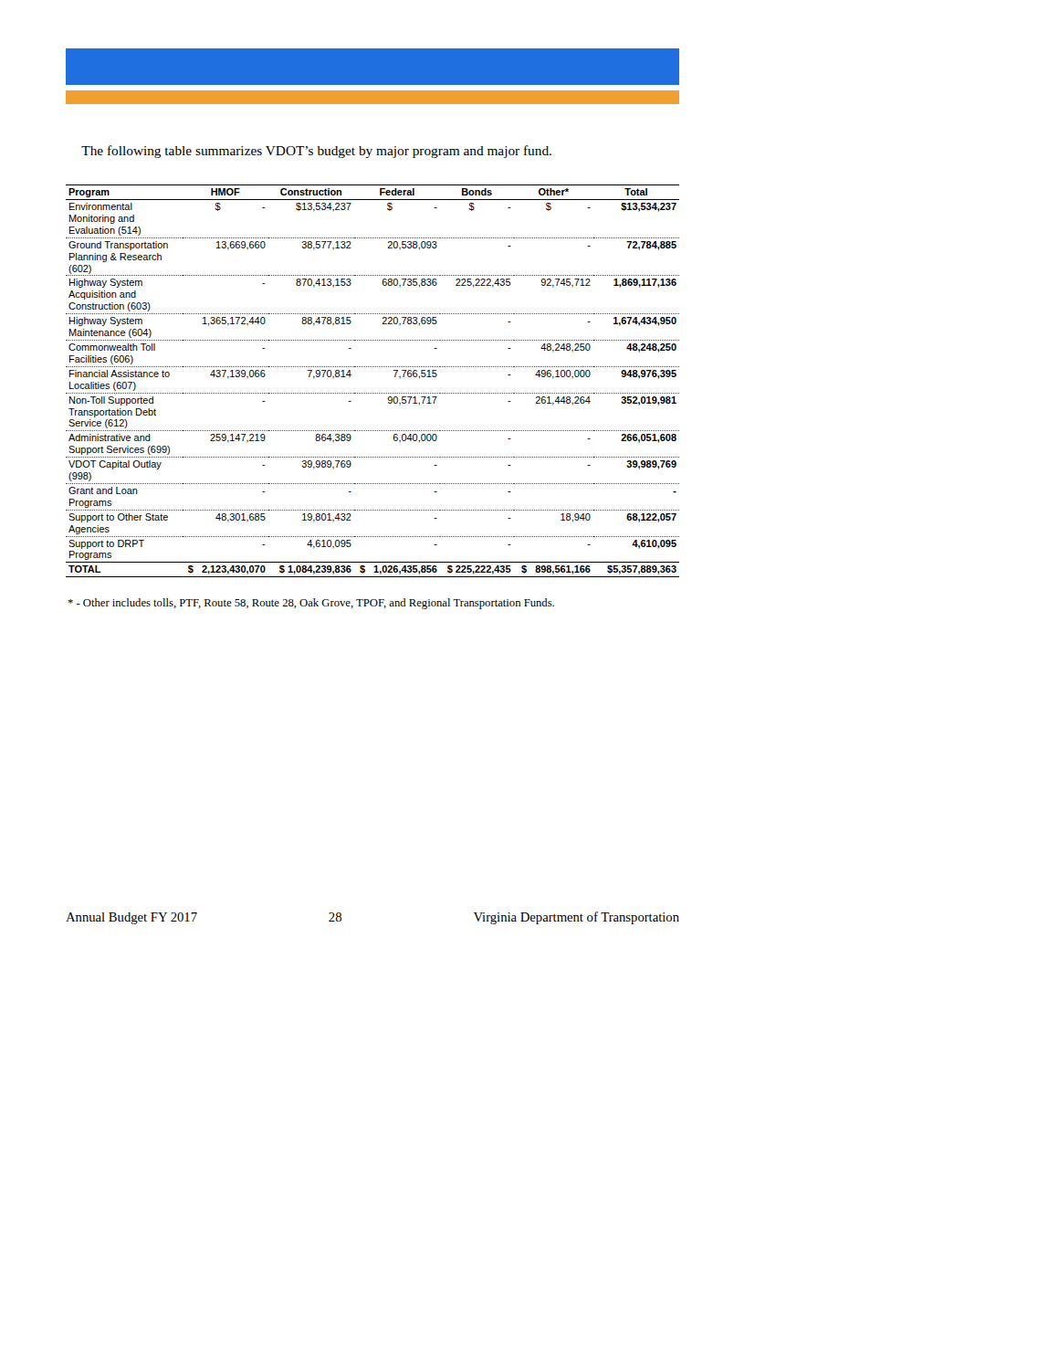The following table summarizes VDOT’s budget by major program and major fund.
| Program | HMOF | Construction | Federal | Bonds | Other* | Total |
| --- | --- | --- | --- | --- | --- | --- |
| Environmental Monitoring and Evaluation (514) | $ - | $13,534,237 | $ - | $ - | $ - | $13,534,237 |
| Ground Transportation Planning & Research (602) | 13,669,660 | 38,577,132 | 20,538,093 | - | - | 72,784,885 |
| Highway System Acquisition and Construction (603) | - | 870,413,153 | 680,735,836 | 225,222,435 | 92,745,712 | 1,869,117,136 |
| Highway System Maintenance (604) | 1,365,172,440 | 88,478,815 | 220,783,695 | - | - | 1,674,434,950 |
| Commonwealth Toll Facilities (606) | - | - | - | - | 48,248,250 | 48,248,250 |
| Financial Assistance to Localities (607) | 437,139,066 | 7,970,814 | 7,766,515 | - | 496,100,000 | 948,976,395 |
| Non-Toll Supported Transportation Debt Service (612) | - | - | 90,571,717 | - | 261,448,264 | 352,019,981 |
| Administrative and Support Services (699) | 259,147,219 | 864,389 | 6,040,000 | - | - | 266,051,608 |
| VDOT Capital Outlay (998) | - | 39,989,769 | - | - | - | 39,989,769 |
| Grant and Loan Programs | - | - | - | - | | - |
| Support to Other State Agencies | 48,301,685 | 19,801,432 | - | - | 18,940 | 68,122,057 |
| Support to DRPT Programs | - | 4,610,095 | - | - | - | 4,610,095 |
| TOTAL | $ 2,123,430,070 | $ 1,084,239,836 | $ 1,026,435,856 | $ 225,222,435 | $ 898,561,166 | $5,357,889,363 |
* - Other includes tolls, PTF, Route 58, Route 28, Oak Grove, TPOF, and Regional Transportation Funds.
Annual Budget FY 2017
28
Virginia Department of Transportation